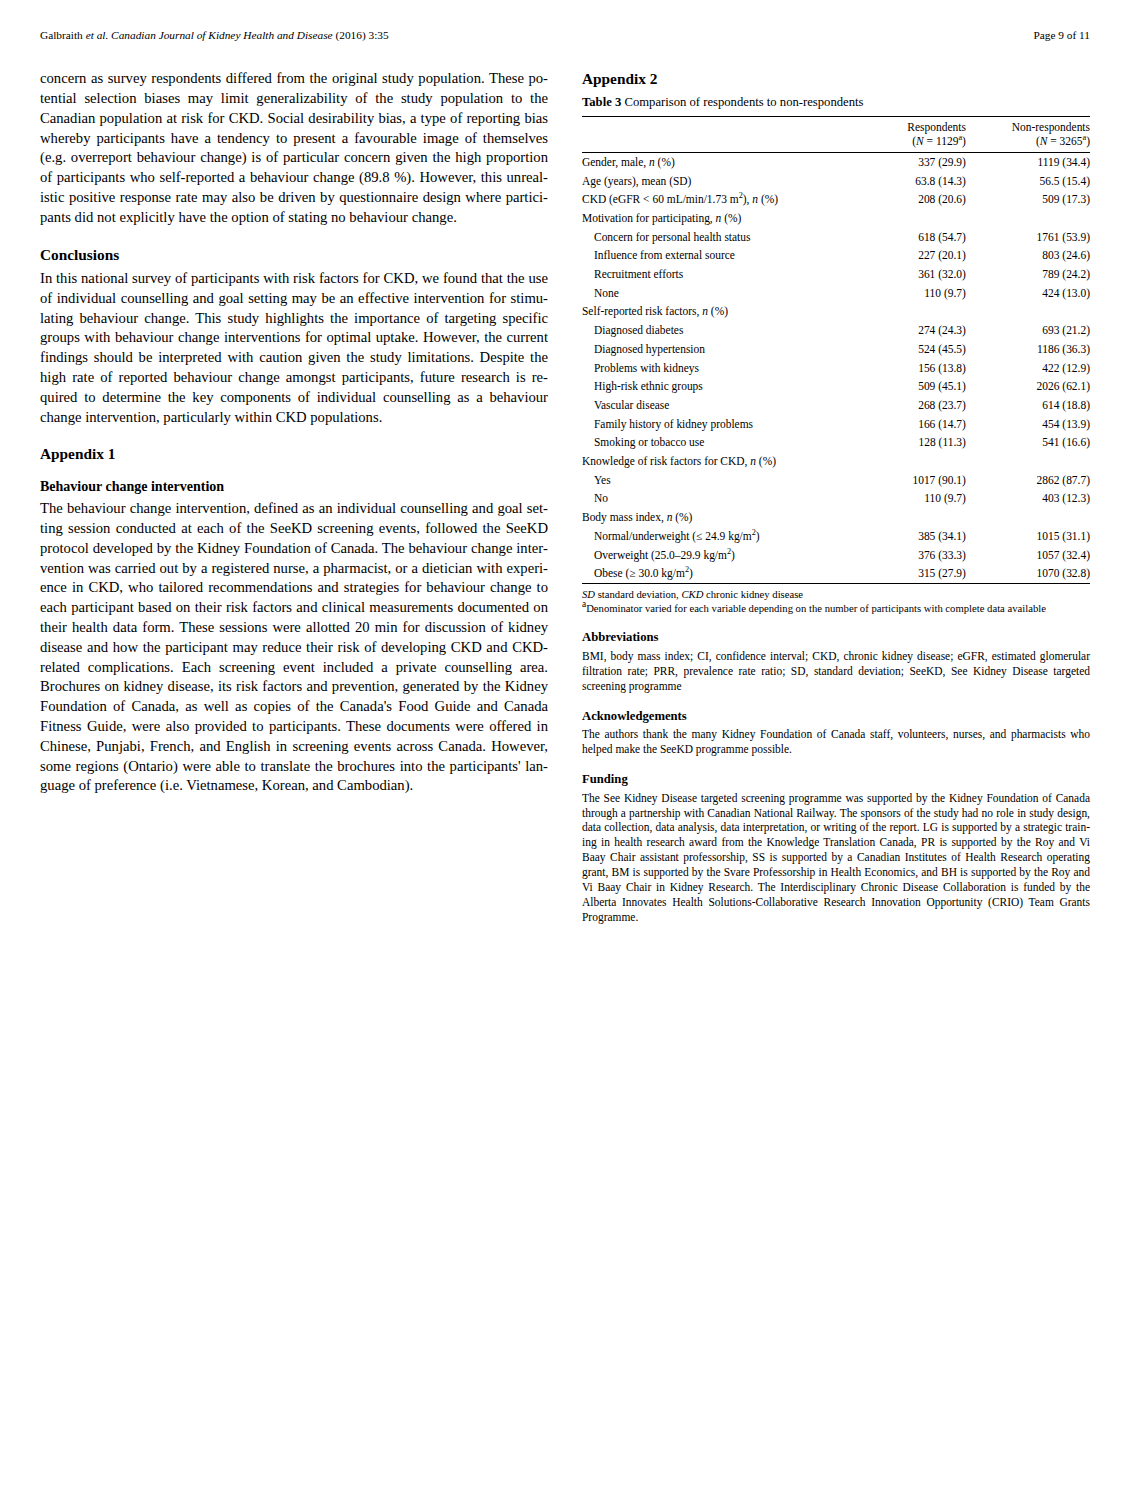Galbraith et al. Canadian Journal of Kidney Health and Disease (2016) 3:35
Page 9 of 11
concern as survey respondents differed from the original study population. These potential selection biases may limit generalizability of the study population to the Canadian population at risk for CKD. Social desirability bias, a type of reporting bias whereby participants have a tendency to present a favourable image of themselves (e.g. overreport behaviour change) is of particular concern given the high proportion of participants who self-reported a behaviour change (89.8 %). However, this unrealistic positive response rate may also be driven by questionnaire design where participants did not explicitly have the option of stating no behaviour change.
Conclusions
In this national survey of participants with risk factors for CKD, we found that the use of individual counselling and goal setting may be an effective intervention for stimulating behaviour change. This study highlights the importance of targeting specific groups with behaviour change interventions for optimal uptake. However, the current findings should be interpreted with caution given the study limitations. Despite the high rate of reported behaviour change amongst participants, future research is required to determine the key components of individual counselling as a behaviour change intervention, particularly within CKD populations.
Appendix 1
Behaviour change intervention
The behaviour change intervention, defined as an individual counselling and goal setting session conducted at each of the SeeKD screening events, followed the SeeKD protocol developed by the Kidney Foundation of Canada. The behaviour change intervention was carried out by a registered nurse, a pharmacist, or a dietician with experience in CKD, who tailored recommendations and strategies for behaviour change to each participant based on their risk factors and clinical measurements documented on their health data form. These sessions were allotted 20 min for discussion of kidney disease and how the participant may reduce their risk of developing CKD and CKD-related complications. Each screening event included a private counselling area. Brochures on kidney disease, its risk factors and prevention, generated by the Kidney Foundation of Canada, as well as copies of the Canada's Food Guide and Canada Fitness Guide, were also provided to participants. These documents were offered in Chinese, Punjabi, French, and English in screening events across Canada. However, some regions (Ontario) were able to translate the brochures into the participants' language of preference (i.e. Vietnamese, Korean, and Cambodian).
Appendix 2
Table 3 Comparison of respondents to non-respondents
| | Respondents ( N = 1129 a ) | Non-respondents ( N = 3265 a ) |
| --- | --- | --- |
| Gender, male, n (%) | 337 (29.9) | 1119 (34.4) |
| Age (years), mean (SD) | 63.8 (14.3) | 56.5 (15.4) |
| CKD (eGFR < 60 mL/min/1.73 m 2 ), n (%) | 208 (20.6) | 509 (17.3) |
| Motivation for participating, n (%) | | |
| Concern for personal health status | 618 (54.7) | 1761 (53.9) |
| Influence from external source | 227 (20.1) | 803 (24.6) |
| Recruitment efforts | 361 (32.0) | 789 (24.2) |
| None | 110 (9.7) | 424 (13.0) |
| Self-reported risk factors, n (%) | | |
| Diagnosed diabetes | 274 (24.3) | 693 (21.2) |
| Diagnosed hypertension | 524 (45.5) | 1186 (36.3) |
| Problems with kidneys | 156 (13.8) | 422 (12.9) |
| High-risk ethnic groups | 509 (45.1) | 2026 (62.1) |
| Vascular disease | 268 (23.7) | 614 (18.8) |
| Family history of kidney problems | 166 (14.7) | 454 (13.9) |
| Smoking or tobacco use | 128 (11.3) | 541 (16.6) |
| Knowledge of risk factors for CKD, n (%) | | |
| Yes | 1017 (90.1) | 2862 (87.7) |
| No | 110 (9.7) | 403 (12.3) |
| Body mass index, n (%) | | |
| Normal/underweight (≤ 24.9 kg/m 2 ) | 385 (34.1) | 1015 (31.1) |
| Overweight (25.0–29.9 kg/m 2 ) | 376 (33.3) | 1057 (32.4) |
| Obese (≥ 30.0 kg/m 2 ) | 315 (27.9) | 1070 (32.8) |
SD standard deviation, CKD chronic kidney disease
aDenominator varied for each variable depending on the number of participants with complete data available
Abbreviations
BMI, body mass index; CI, confidence interval; CKD, chronic kidney disease; eGFR, estimated glomerular filtration rate; PRR, prevalence rate ratio; SD, standard deviation; SeeKD, See Kidney Disease targeted screening programme
Acknowledgements
The authors thank the many Kidney Foundation of Canada staff, volunteers, nurses, and pharmacists who helped make the SeeKD programme possible.
Funding
The See Kidney Disease targeted screening programme was supported by the Kidney Foundation of Canada through a partnership with Canadian National Railway. The sponsors of the study had no role in study design, data collection, data analysis, data interpretation, or writing of the report. LG is supported by a strategic training in health research award from the Knowledge Translation Canada, PR is supported by the Roy and Vi Baay Chair assistant professorship, SS is supported by a Canadian Institutes of Health Research operating grant, BM is supported by the Svare Professorship in Health Economics, and BH is supported by the Roy and Vi Baay Chair in Kidney Research. The Interdisciplinary Chronic Disease Collaboration is funded by the Alberta Innovates Health Solutions-Collaborative Research Innovation Opportunity (CRIO) Team Grants Programme.